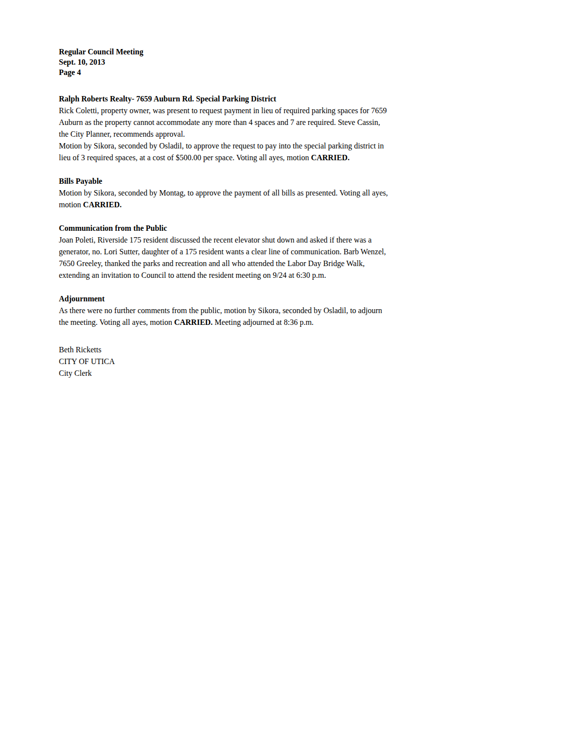Regular Council Meeting
Sept. 10, 2013
Page 4
Ralph Roberts Realty- 7659 Auburn Rd. Special Parking District
Rick Coletti, property owner, was present to request payment in lieu of required parking spaces for 7659 Auburn as the property cannot accommodate any more than 4 spaces and 7 are required. Steve Cassin, the City Planner, recommends approval.
Motion by Sikora, seconded by Osladil, to approve the request to pay into the special parking district in lieu of 3 required spaces, at a cost of $500.00 per space. Voting all ayes, motion CARRIED.
Bills Payable
Motion by Sikora, seconded by Montag, to approve the payment of all bills as presented. Voting all ayes, motion CARRIED.
Communication from the Public
Joan Poleti, Riverside 175 resident discussed the recent elevator shut down and asked if there was a generator, no. Lori Sutter, daughter of a 175 resident wants a clear line of communication. Barb Wenzel, 7650 Greeley, thanked the parks and recreation and all who attended the Labor Day Bridge Walk, extending an invitation to Council to attend the resident meeting on 9/24 at 6:30 p.m.
Adjournment
As there were no further comments from the public, motion by Sikora, seconded by Osladil, to adjourn the meeting. Voting all ayes, motion CARRIED. Meeting adjourned at 8:36 p.m.
Beth Ricketts
CITY OF UTICA
City Clerk